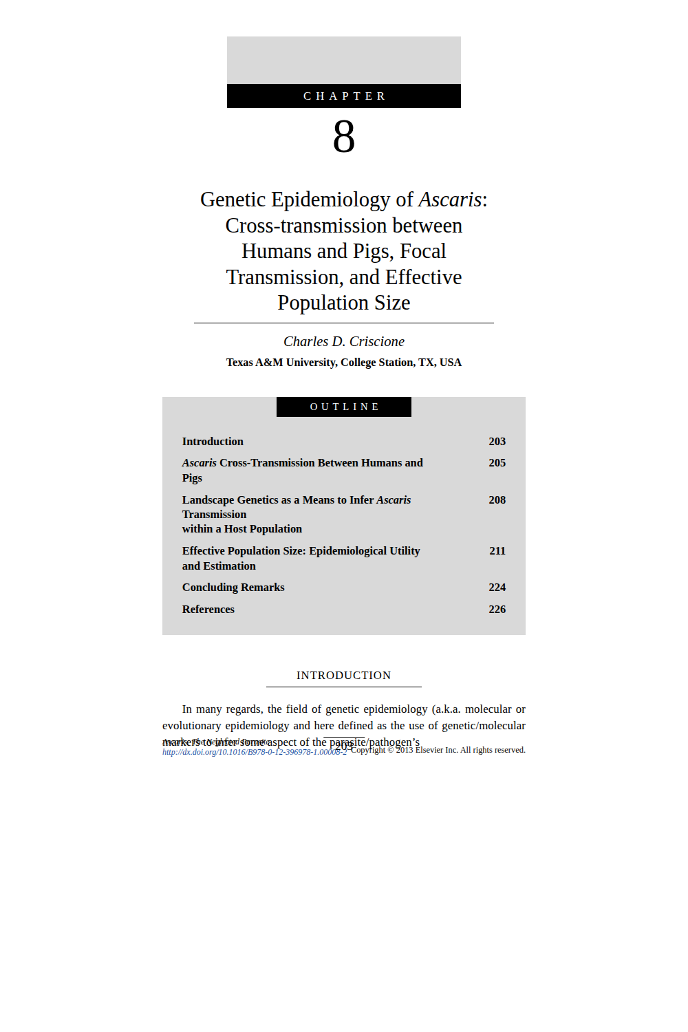Chapter
8
Genetic Epidemiology of Ascaris:
Cross-transmission between
Humans and Pigs, Focal
Transmission, and Effective
Population Size
Charles D. Criscione
Texas A&M University, College Station, TX, USA
Outline
| Introduction | 203 |
| Ascaris Cross-Transmission Between Humans and Pigs | 205 |
| Landscape Genetics as a Means to Infer Ascaris Transmission within a Host Population | 208 |
| Effective Population Size: Epidemiological Utility and Estimation | 211 |
| Concluding Remarks | 224 |
| References | 226 |
Introduction
In many regards, the field of genetic epidemiology (a.k.a. molecular or evolutionary epidemiology and here defined as the use of genetic/molecular markers to infer some aspect of the parasite/pathogen’s
Ascaris: The Neglected Parasite
http://dx.doi.org/10.1016/B978-0-12-396978-1.00008-2
203
Copyright © 2013 Elsevier Inc. All rights reserved.